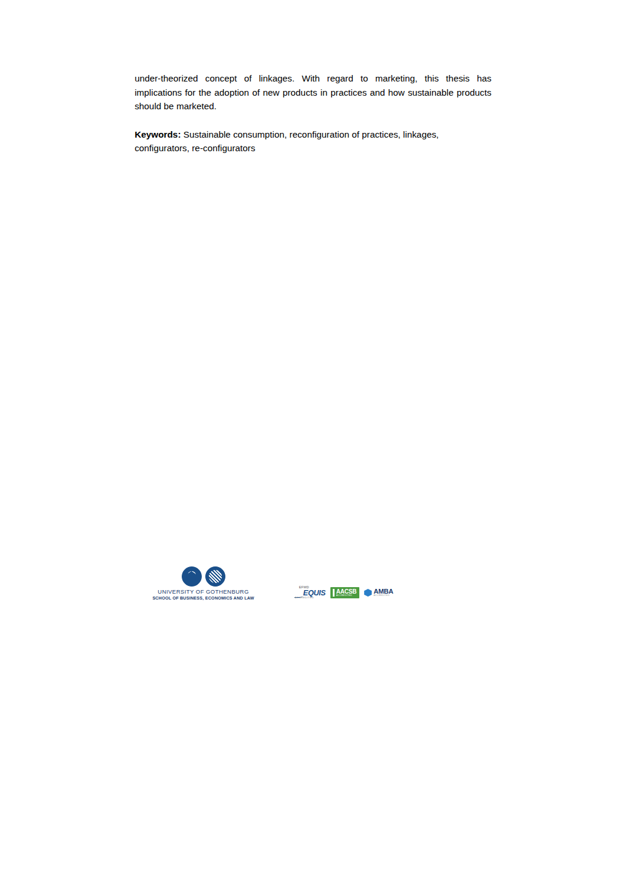under-theorized concept of linkages. With regard to marketing, this thesis has implications for the adoption of new products in practices and how sustainable products should be marketed.
Keywords: Sustainable consumption, reconfiguration of practices, linkages, configurators, re-configurators
UNIVERSITY OF GOTHENBURG
SCHOOL OF BUSINESS, ECONOMICS AND LAW
EFMD
EQUIS
ACCREDITED
AACSB
ACCREDITED
AMBA
ACCREDITED